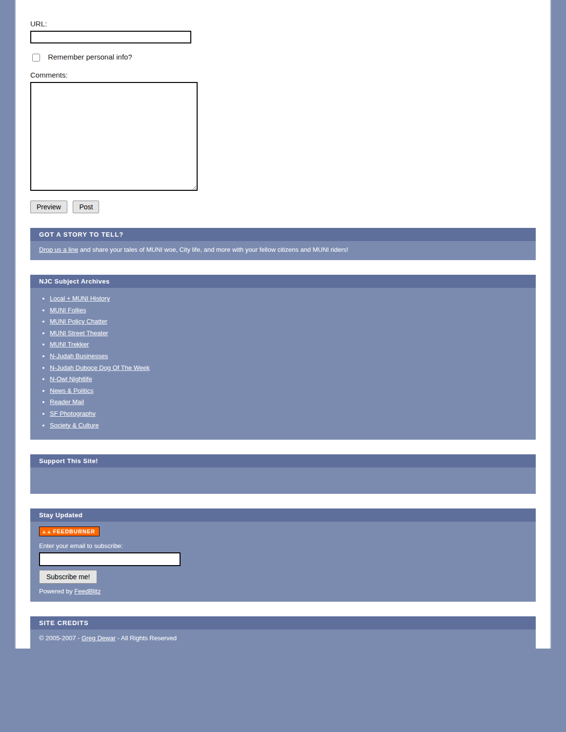URL:
Remember personal info?
Comments:
Preview Post
Got a story to tell?
Drop us a line and share your tales of MUNI woe, City life, and more with your fellow citizens and MUNI riders!
NJC Subject Archives
Local + MUNI History
MUNI Follies
MUNI Policy Chatter
MUNI Street Theater
MUNI Trekker
N-Judah Businesses
N-Judah Duboce Dog Of The Week
N-Owl Nightlife
News & Politics
Reader Mail
SF Photography
Society & Culture
Support This Site!
Stay Updated
▲▲FEEDBURNER
Enter your email to subscribe:
Subscribe me!
Powered by FeedBlitz
Site Credits
© 2005-2007 - Greg Dewar - All Rights Reserved